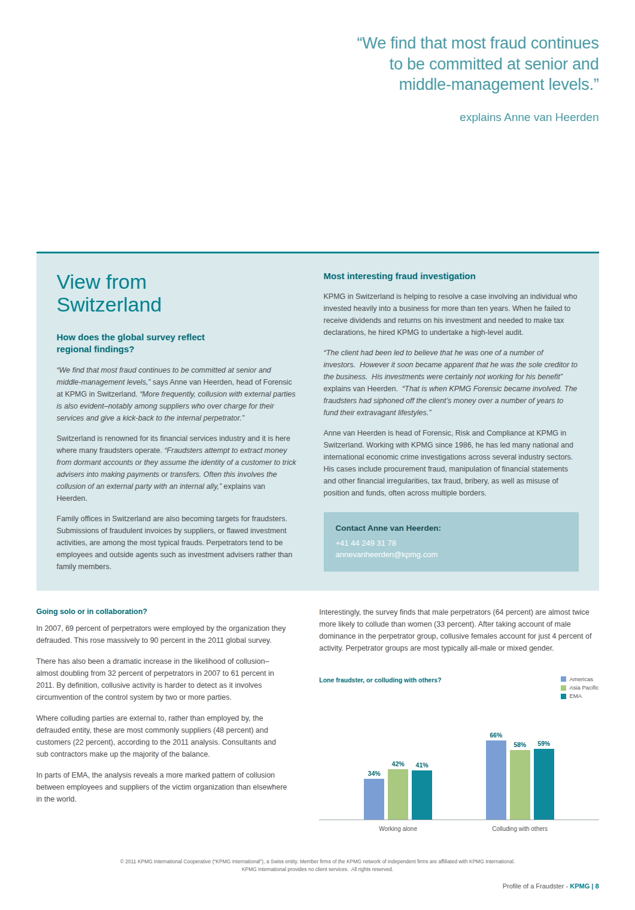“We find that most fraud continues
to be committed at senior and
middle-management levels.”
explains Anne van Heerden
View from Switzerland
How does the global survey reflect
regional findings?
“We find that most fraud continues to be committed at senior and middle-management levels,” says Anne van Heerden, head of Forensic at KPMG in Switzerland. “More frequently, collusion with external parties is also evident–notably among suppliers who over charge for their services and give a kick-back to the internal perpetrator.”
Switzerland is renowned for its financial services industry and it is here where many fraudsters operate. “Fraudsters attempt to extract money from dormant accounts or they assume the identity of a customer to trick advisers into making payments or transfers. Often this involves the collusion of an external party with an internal ally,” explains van Heerden.
Family offices in Switzerland are also becoming targets for fraudsters. Submissions of fraudulent invoices by suppliers, or flawed investment activities, are among the most typical frauds. Perpetrators tend to be employees and outside agents such as investment advisers rather than family members.
Most interesting fraud investigation
KPMG in Switzerland is helping to resolve a case involving an individual who invested heavily into a business for more than ten years. When he failed to receive dividends and returns on his investment and needed to make tax declarations, he hired KPMG to undertake a high-level audit.
“The client had been led to believe that he was one of a number of investors. However it soon became apparent that he was the sole creditor to the business. His investments were certainly not working for his benefit” explains van Heerden. “That is when KPMG Forensic became involved. The fraudsters had siphoned off the client’s money over a number of years to fund their extravagant lifestyles.”
Anne van Heerden is head of Forensic, Risk and Compliance at KPMG in Switzerland. Working with KPMG since 1986, he has led many national and international economic crime investigations across several industry sectors. His cases include procurement fraud, manipulation of financial statements and other financial irregularities, tax fraud, bribery, as well as misuse of position and funds, often across multiple borders.
Contact Anne van Heerden:
+41 44 249 31 78
annevanheerden@kpmg.com
Going solo or in collaboration?
In 2007, 69 percent of perpetrators were employed by the organization they defrauded. This rose massively to 90 percent in the 2011 global survey.
There has also been a dramatic increase in the likelihood of collusion–almost doubling from 32 percent of perpetrators in 2007 to 61 percent in 2011. By definition, collusive activity is harder to detect as it involves circumvention of the control system by two or more parties.
Where colluding parties are external to, rather than employed by, the defrauded entity, these are most commonly suppliers (48 percent) and customers (22 percent), according to the 2011 analysis. Consultants and sub contractors make up the majority of the balance.
In parts of EMA, the analysis reveals a more marked pattern of collusion between employees and suppliers of the victim organization than elsewhere in the world.
Interestingly, the survey finds that male perpetrators (64 percent) are almost twice more likely to collude than women (33 percent). After taking account of male dominance in the perpetrator group, collusive females account for just 4 percent of activity. Perpetrator groups are most typically all-male or mixed gender.
Lone fraudster, or colluding with others?
Americas
Asia Pacific
EMA
34%
42%
41%
66%
58%
59%
Working alone Colluding with others
© 2011 KPMG International Cooperative (“KPMG International”), a Swiss entity. Member firms of the KPMG network of independent firms are affiliated with KPMG International.
KPMG International provides no client services. All rights reserved.
Profile of a Fraudster - KPMG | 8